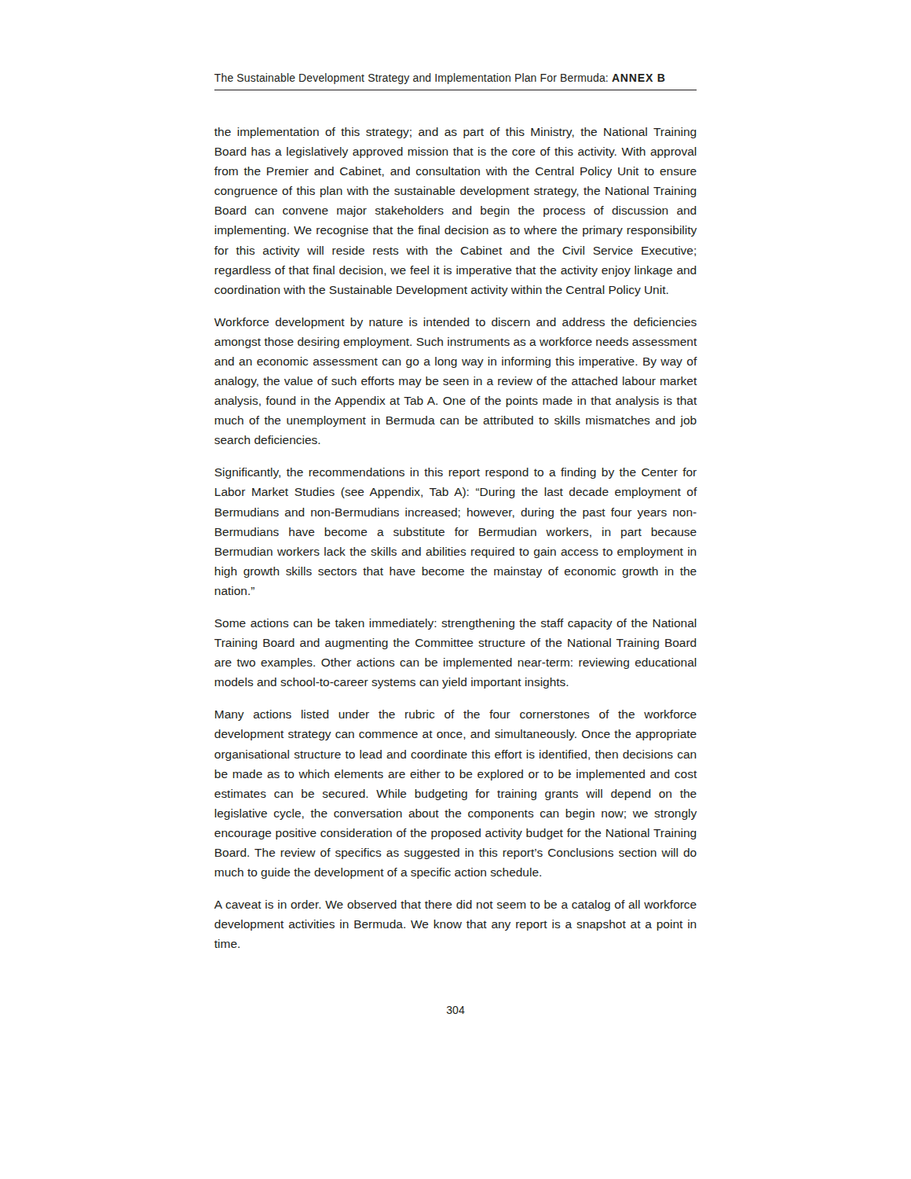The Sustainable Development Strategy and Implementation Plan For Bermuda: ANNEX B
the implementation of this strategy; and as part of this Ministry, the National Training Board has a legislatively approved mission that is the core of this activity. With approval from the Premier and Cabinet, and consultation with the Central Policy Unit to ensure congruence of this plan with the sustainable development strategy, the National Training Board can convene major stakeholders and begin the process of discussion and implementing. We recognise that the final decision as to where the primary responsibility for this activity will reside rests with the Cabinet and the Civil Service Executive; regardless of that final decision, we feel it is imperative that the activity enjoy linkage and coordination with the Sustainable Development activity within the Central Policy Unit.
Workforce development by nature is intended to discern and address the deficiencies amongst those desiring employment. Such instruments as a workforce needs assessment and an economic assessment can go a long way in informing this imperative. By way of analogy, the value of such efforts may be seen in a review of the attached labour market analysis, found in the Appendix at Tab A. One of the points made in that analysis is that much of the unemployment in Bermuda can be attributed to skills mismatches and job search deficiencies.
Significantly, the recommendations in this report respond to a finding by the Center for Labor Market Studies (see Appendix, Tab A): “During the last decade employment of Bermudians and non-Bermudians increased; however, during the past four years non-Bermudians have become a substitute for Bermudian workers, in part because Bermudian workers lack the skills and abilities required to gain access to employment in high growth skills sectors that have become the mainstay of economic growth in the nation.”
Some actions can be taken immediately: strengthening the staff capacity of the National Training Board and augmenting the Committee structure of the National Training Board are two examples. Other actions can be implemented near-term: reviewing educational models and school-to-career systems can yield important insights.
Many actions listed under the rubric of the four cornerstones of the workforce development strategy can commence at once, and simultaneously. Once the appropriate organisational structure to lead and coordinate this effort is identified, then decisions can be made as to which elements are either to be explored or to be implemented and cost estimates can be secured. While budgeting for training grants will depend on the legislative cycle, the conversation about the components can begin now; we strongly encourage positive consideration of the proposed activity budget for the National Training Board. The review of specifics as suggested in this report’s Conclusions section will do much to guide the development of a specific action schedule.
A caveat is in order. We observed that there did not seem to be a catalog of all workforce development activities in Bermuda. We know that any report is a snapshot at a point in time.
304